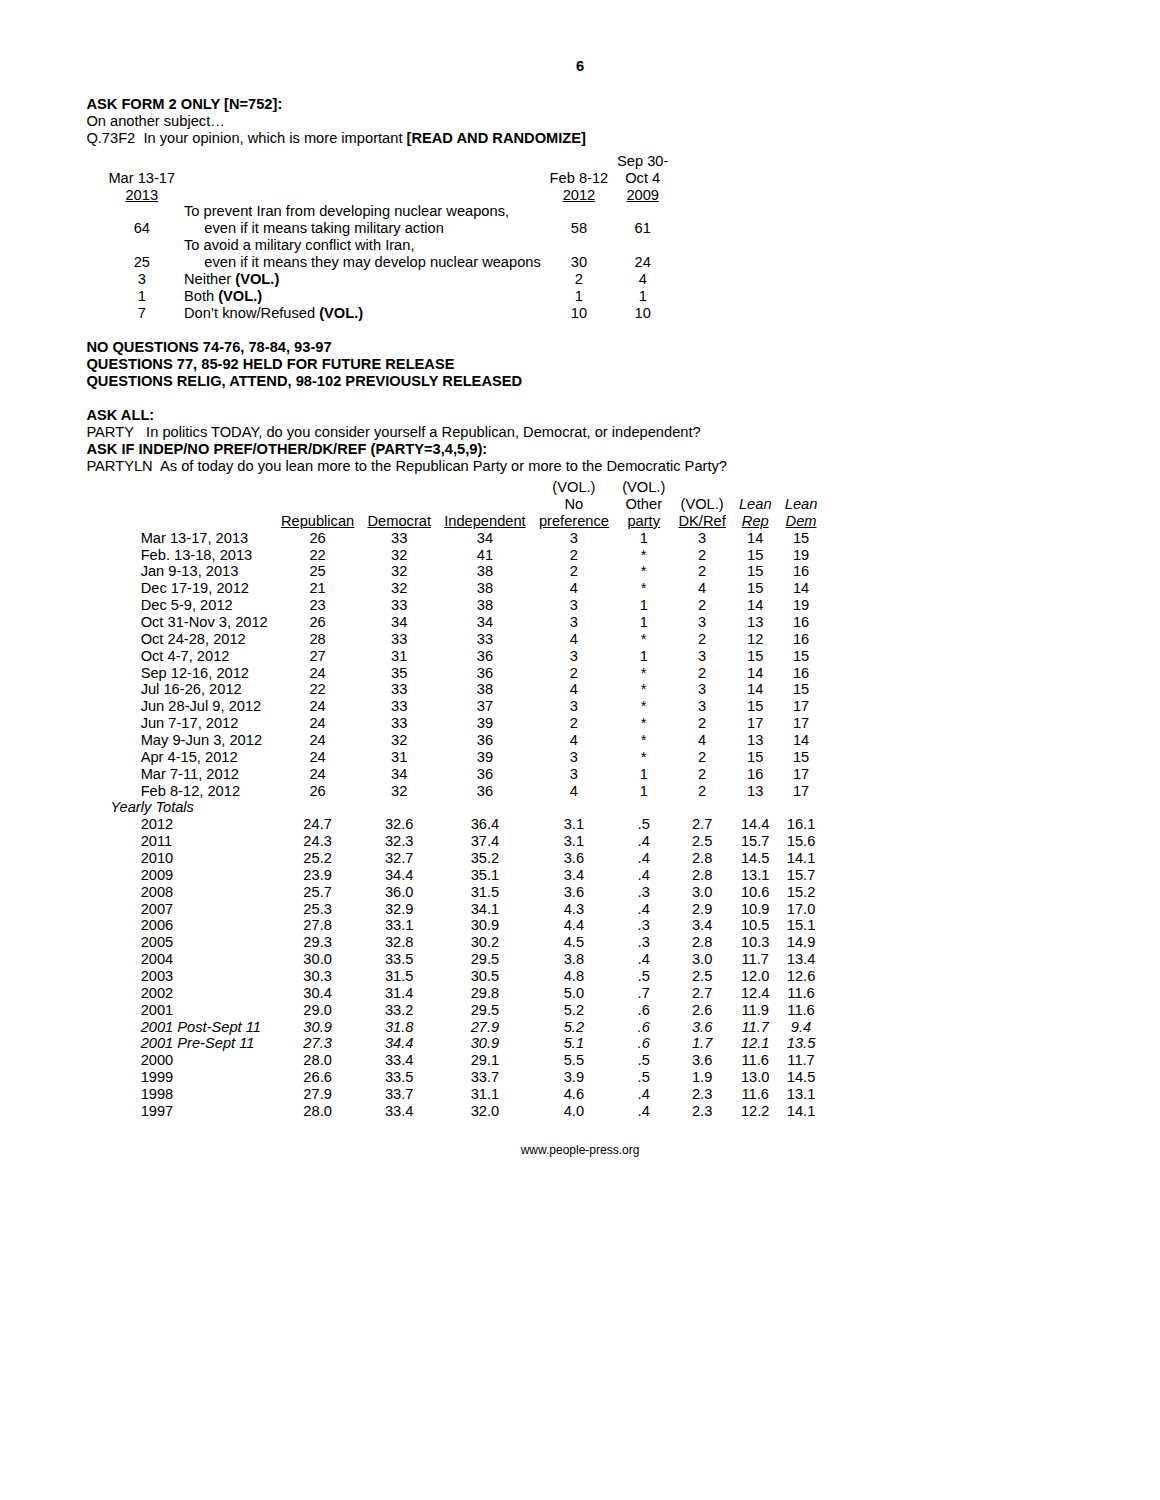6
ASK FORM 2 ONLY [N=752]:
On another subject…
Q.73F2 In your opinion, which is more important [READ AND RANDOMIZE]
| | | | Sep 30- |
| Mar 13-17 | | Feb 8-12 | Oct 4 |
| 2013 | | 2012 | 2009 |
| | To prevent Iran from developing nuclear weapons, | | |
| 64 | even if it means taking military action | 58 | 61 |
| | To avoid a military conflict with Iran, | | |
| 25 | even if it means they may develop nuclear weapons | 30 | 24 |
| 3 | Neither (VOL.) | 2 | 4 |
| 1 | Both (VOL.) | 1 | 1 |
| 7 | Don’t know/Refused (VOL.) | 10 | 10 |
NO QUESTIONS 74-76, 78-84, 93-97
QUESTIONS 77, 85-92 HELD FOR FUTURE RELEASE
QUESTIONS RELIG, ATTEND, 98-102 PREVIOUSLY RELEASED
ASK ALL:
PARTY In politics TODAY, do you consider yourself a Republican, Democrat, or independent?
ASK IF INDEP/NO PREF/OTHER/DK/REF (PARTY=3,4,5,9):
PARTYLN As of today do you lean more to the Republican Party or more to the Democratic Party?
| | | | | (VOL.) | (VOL.) | | | |
| --- | --- | --- | --- | --- | --- | --- | --- | --- |
| | | | | No | Other | (VOL.) | Lean | Lean |
| | Republican | Democrat | Independent | preference | party | DK/Ref | Rep | Dem |
| Mar 13-17, 2013 | 26 | 33 | 34 | 3 | 1 | 3 | 14 | 15 |
| Feb. 13-18, 2013 | 22 | 32 | 41 | 2 | * | 2 | 15 | 19 |
| Jan 9-13, 2013 | 25 | 32 | 38 | 2 | * | 2 | 15 | 16 |
| Dec 17-19, 2012 | 21 | 32 | 38 | 4 | * | 4 | 15 | 14 |
| Dec 5-9, 2012 | 23 | 33 | 38 | 3 | 1 | 2 | 14 | 19 |
| Oct 31-Nov 3, 2012 | 26 | 34 | 34 | 3 | 1 | 3 | 13 | 16 |
| Oct 24-28, 2012 | 28 | 33 | 33 | 4 | * | 2 | 12 | 16 |
| Oct 4-7, 2012 | 27 | 31 | 36 | 3 | 1 | 3 | 15 | 15 |
| Sep 12-16, 2012 | 24 | 35 | 36 | 2 | * | 2 | 14 | 16 |
| Jul 16-26, 2012 | 22 | 33 | 38 | 4 | * | 3 | 14 | 15 |
| Jun 28-Jul 9, 2012 | 24 | 33 | 37 | 3 | * | 3 | 15 | 17 |
| Jun 7-17, 2012 | 24 | 33 | 39 | 2 | * | 2 | 17 | 17 |
| May 9-Jun 3, 2012 | 24 | 32 | 36 | 4 | * | 4 | 13 | 14 |
| Apr 4-15, 2012 | 24 | 31 | 39 | 3 | * | 2 | 15 | 15 |
| Mar 7-11, 2012 | 24 | 34 | 36 | 3 | 1 | 2 | 16 | 17 |
| Feb 8-12, 2012 | 26 | 32 | 36 | 4 | 1 | 2 | 13 | 17 |
| Yearly Totals | |
| 2012 | 24.7 | 32.6 | 36.4 | 3.1 | .5 | 2.7 | 14.4 | 16.1 |
| 2011 | 24.3 | 32.3 | 37.4 | 3.1 | .4 | 2.5 | 15.7 | 15.6 |
| 2010 | 25.2 | 32.7 | 35.2 | 3.6 | .4 | 2.8 | 14.5 | 14.1 |
| 2009 | 23.9 | 34.4 | 35.1 | 3.4 | .4 | 2.8 | 13.1 | 15.7 |
| 2008 | 25.7 | 36.0 | 31.5 | 3.6 | .3 | 3.0 | 10.6 | 15.2 |
| 2007 | 25.3 | 32.9 | 34.1 | 4.3 | .4 | 2.9 | 10.9 | 17.0 |
| 2006 | 27.8 | 33.1 | 30.9 | 4.4 | .3 | 3.4 | 10.5 | 15.1 |
| 2005 | 29.3 | 32.8 | 30.2 | 4.5 | .3 | 2.8 | 10.3 | 14.9 |
| 2004 | 30.0 | 33.5 | 29.5 | 3.8 | .4 | 3.0 | 11.7 | 13.4 |
| 2003 | 30.3 | 31.5 | 30.5 | 4.8 | .5 | 2.5 | 12.0 | 12.6 |
| 2002 | 30.4 | 31.4 | 29.8 | 5.0 | .7 | 2.7 | 12.4 | 11.6 |
| 2001 | 29.0 | 33.2 | 29.5 | 5.2 | .6 | 2.6 | 11.9 | 11.6 |
| 2001 Post-Sept 11 | 30.9 | 31.8 | 27.9 | 5.2 | .6 | 3.6 | 11.7 | 9.4 |
| 2001 Pre-Sept 11 | 27.3 | 34.4 | 30.9 | 5.1 | .6 | 1.7 | 12.1 | 13.5 |
| 2000 | 28.0 | 33.4 | 29.1 | 5.5 | .5 | 3.6 | 11.6 | 11.7 |
| 1999 | 26.6 | 33.5 | 33.7 | 3.9 | .5 | 1.9 | 13.0 | 14.5 |
| 1998 | 27.9 | 33.7 | 31.1 | 4.6 | .4 | 2.3 | 11.6 | 13.1 |
| 1997 | 28.0 | 33.4 | 32.0 | 4.0 | .4 | 2.3 | 12.2 | 14.1 |
www.people-press.org